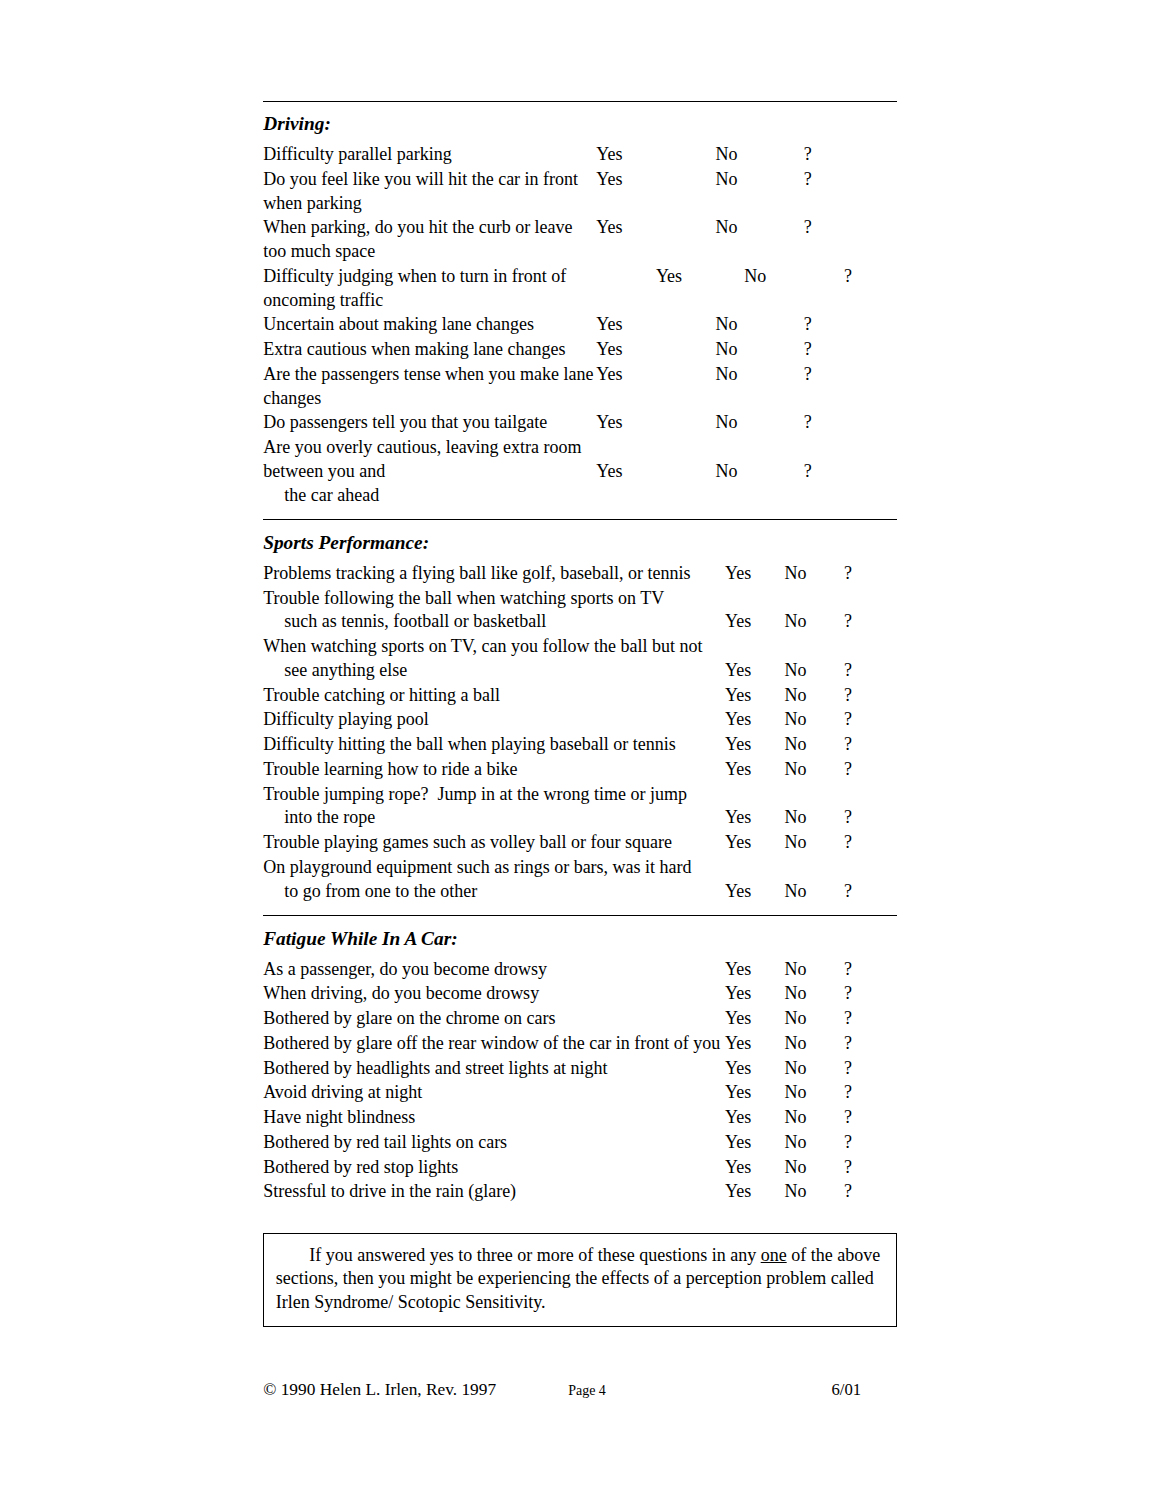Driving:
| Difficulty parallel parking | Yes | No | ? |
| Do you feel like you will hit the car in front when parking | Yes | No | ? |
| When parking, do you hit the curb or leave too much space | Yes | No | ? |
| Difficulty judging when to turn in front of oncoming traffic | Yes | No | ? |
| Uncertain about making lane changes | Yes | No | ? |
| Extra cautious when making lane changes | Yes | No | ? |
| Are the passengers tense when you make lane changes | Yes | No | ? |
| Do passengers tell you that you tailgate | Yes | No | ? |
| Are you overly cautious, leaving extra room between you and the car ahead | Yes | No | ? |
Sports Performance:
| Problems tracking a flying ball like golf, baseball, or tennis | Yes | No | ? |
| Trouble following the ball when watching sports on TV such as tennis, football or basketball | Yes | No | ? |
| When watching sports on TV, can you follow the ball but not see anything else | Yes | No | ? |
| Trouble catching or hitting a ball | Yes | No | ? |
| Difficulty playing pool | Yes | No | ? |
| Difficulty hitting the ball when playing baseball or tennis | Yes | No | ? |
| Trouble learning how to ride a bike | Yes | No | ? |
| Trouble jumping rope? Jump in at the wrong time or jump into the rope | Yes | No | ? |
| Trouble playing games such as volley ball or four square | Yes | No | ? |
| On playground equipment such as rings or bars, was it hard to go from one to the other | Yes | No | ? |
Fatigue While In A Car:
| As a passenger, do you become drowsy | Yes | No | ? |
| When driving, do you become drowsy | Yes | No | ? |
| Bothered by glare on the chrome on cars | Yes | No | ? |
| Bothered by glare off the rear window of the car in front of you | Yes | No | ? |
| Bothered by headlights and street lights at night | Yes | No | ? |
| Avoid driving at night | Yes | No | ? |
| Have night blindness | Yes | No | ? |
| Bothered by red tail lights on cars | Yes | No | ? |
| Bothered by red stop lights | Yes | No | ? |
| Stressful to drive in the rain (glare) | Yes | No | ? |
If you answered yes to three or more of these questions in any one of the above sections, then you might be experiencing the effects of a perception problem called Irlen Syndrome/ Scotopic Sensitivity.
© 1990 Helen L. Irlen, Rev. 1997 Page 4 6/01